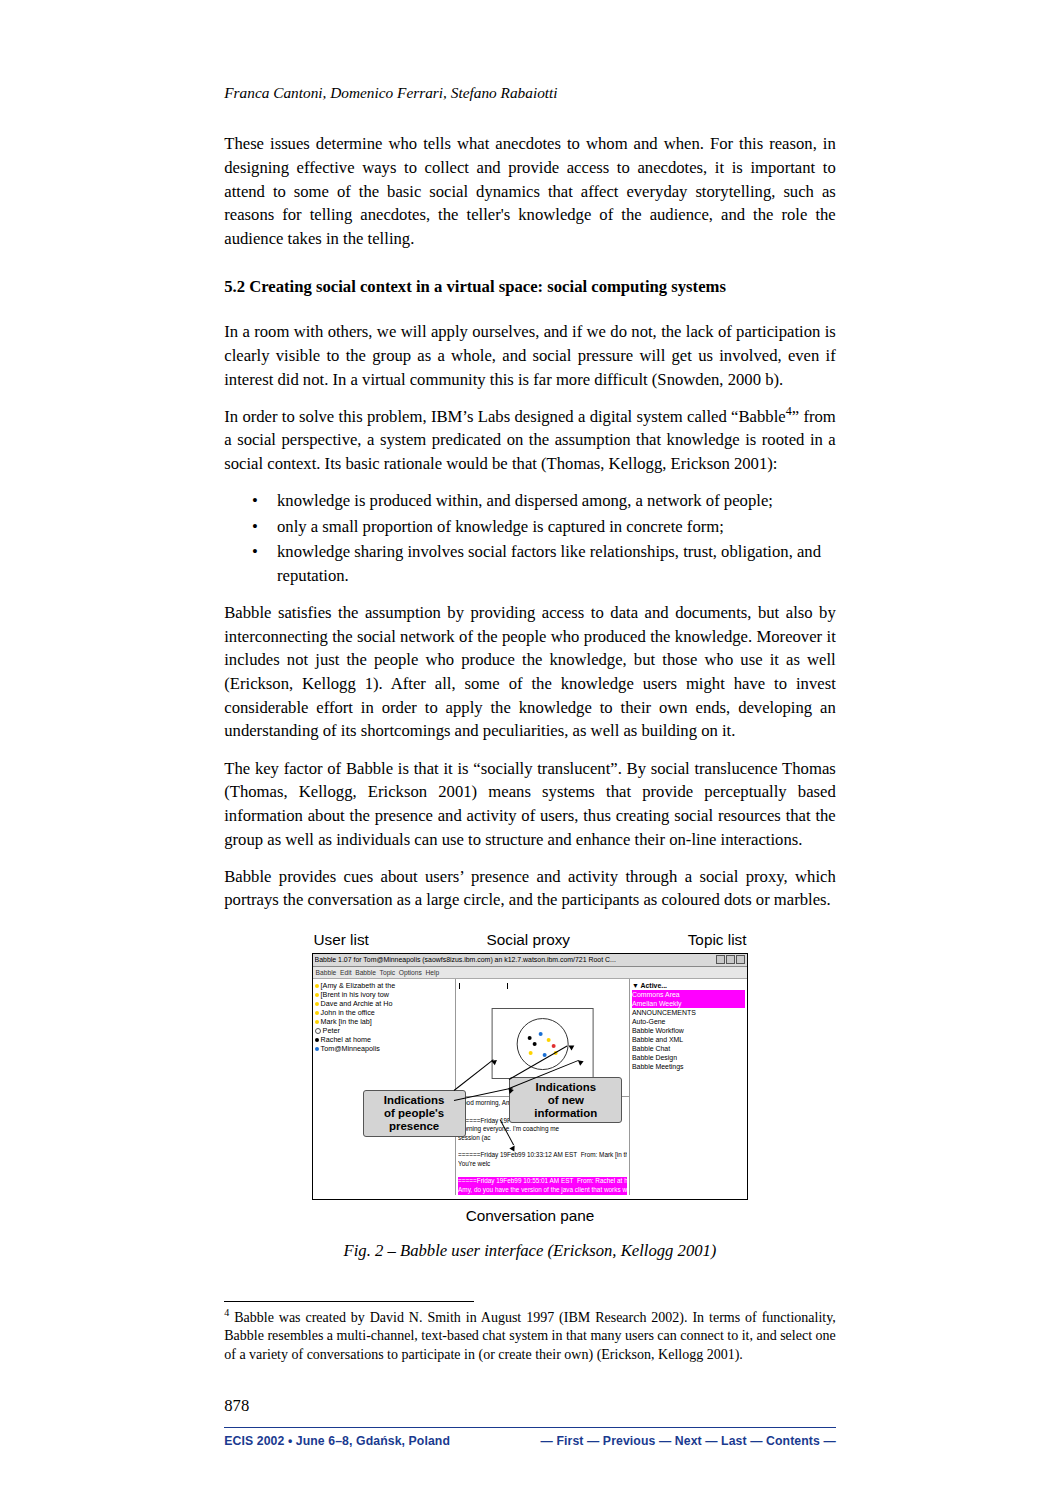Franca Cantoni, Domenico Ferrari, Stefano Rabaiotti
These issues determine who tells what anecdotes to whom and when. For this reason, in designing effective ways to collect and provide access to anecdotes, it is important to attend to some of the basic social dynamics that affect everyday storytelling, such as reasons for telling anecdotes, the teller's knowledge of the audience, and the role the audience takes in the telling.
5.2 Creating social context in a virtual space: social computing systems
In a room with others, we will apply ourselves, and if we do not, the lack of participation is clearly visible to the group as a whole, and social pressure will get us involved, even if interest did not. In a virtual community this is far more difficult (Snowden, 2000 b).
In order to solve this problem, IBM’s Labs designed a digital system called “Babble4” from a social perspective, a system predicated on the assumption that knowledge is rooted in a social context. Its basic rationale would be that (Thomas, Kellogg, Erickson 2001):
knowledge is produced within, and dispersed among, a network of people;
only a small proportion of knowledge is captured in concrete form;
knowledge sharing involves social factors like relationships, trust, obligation, and reputation.
Babble satisfies the assumption by providing access to data and documents, but also by interconnecting the social network of the people who produced the knowledge. Moreover it includes not just the people who produce the knowledge, but those who use it as well (Erickson, Kellogg 1). After all, some of the knowledge users might have to invest considerable effort in order to apply the knowledge to their own ends, developing an understanding of its shortcomings and peculiarities, as well as building on it.
The key factor of Babble is that it is “socially translucent”. By social translucence Thomas (Thomas, Kellogg, Erickson 2001) means systems that provide perceptually based information about the presence and activity of users, thus creating social resources that the group as well as individuals can use to structure and enhance their on-line interactions.
Babble provides cues about users’ presence and activity through a social proxy, which portrays the conversation as a large circle, and the participants as coloured dots or marbles.
User list Social proxy Topic list
Babble 1.07 for Tom@Minneapolis (saowfs8izus.ibm.com) an k12.7.watson.ibm.com/721 Root C...
Babble Edit Babble Topic Options Help
[Amy & Elizabeth at the
[Brent in his ivory tow
Dave and Archie at Ho
John in the office
Mark [in the lab]
Peter
Rachel at home
Tom@Minneapolis
-Caption Area-
Good morning, Amy & Elizabeth!
======Friday 19Feb99 10:12:04 AM EST From: John
Morning everyone. I'm coaching me
session (ac
======Friday 19Feb99 10:33:12 AM EST From: Mark [in the lab]
You're welc
=====Friday 19Feb99 10:55:01 AM EST From: Rachel at home
Amy, do you have the version of the java client that works with Peter's graphics editor?
If so, can I download it and try it out?
▼ Active...
Commons Area
Amelian Weekly
ANNOUNCEMENTS
Auto-Gene
Babble Workflow
Babble and XML
Babble Chat
Babble Design
Babble Meetings
Indications
of people's
presence
Indications
of new
information
Conversation pane
Fig. 2 – Babble user interface (Erickson, Kellogg 2001)
4 Babble was created by David N. Smith in August 1997 (IBM Research 2002). In terms of functionality, Babble resembles a multi-channel, text-based chat system in that many users can connect to it, and select one of a variety of conversations to participate in (or create their own) (Erickson, Kellogg 2001).
878
ECIS 2002 • June 6–8, Gdańsk, Poland — First — Previous — Next — Last — Contents —